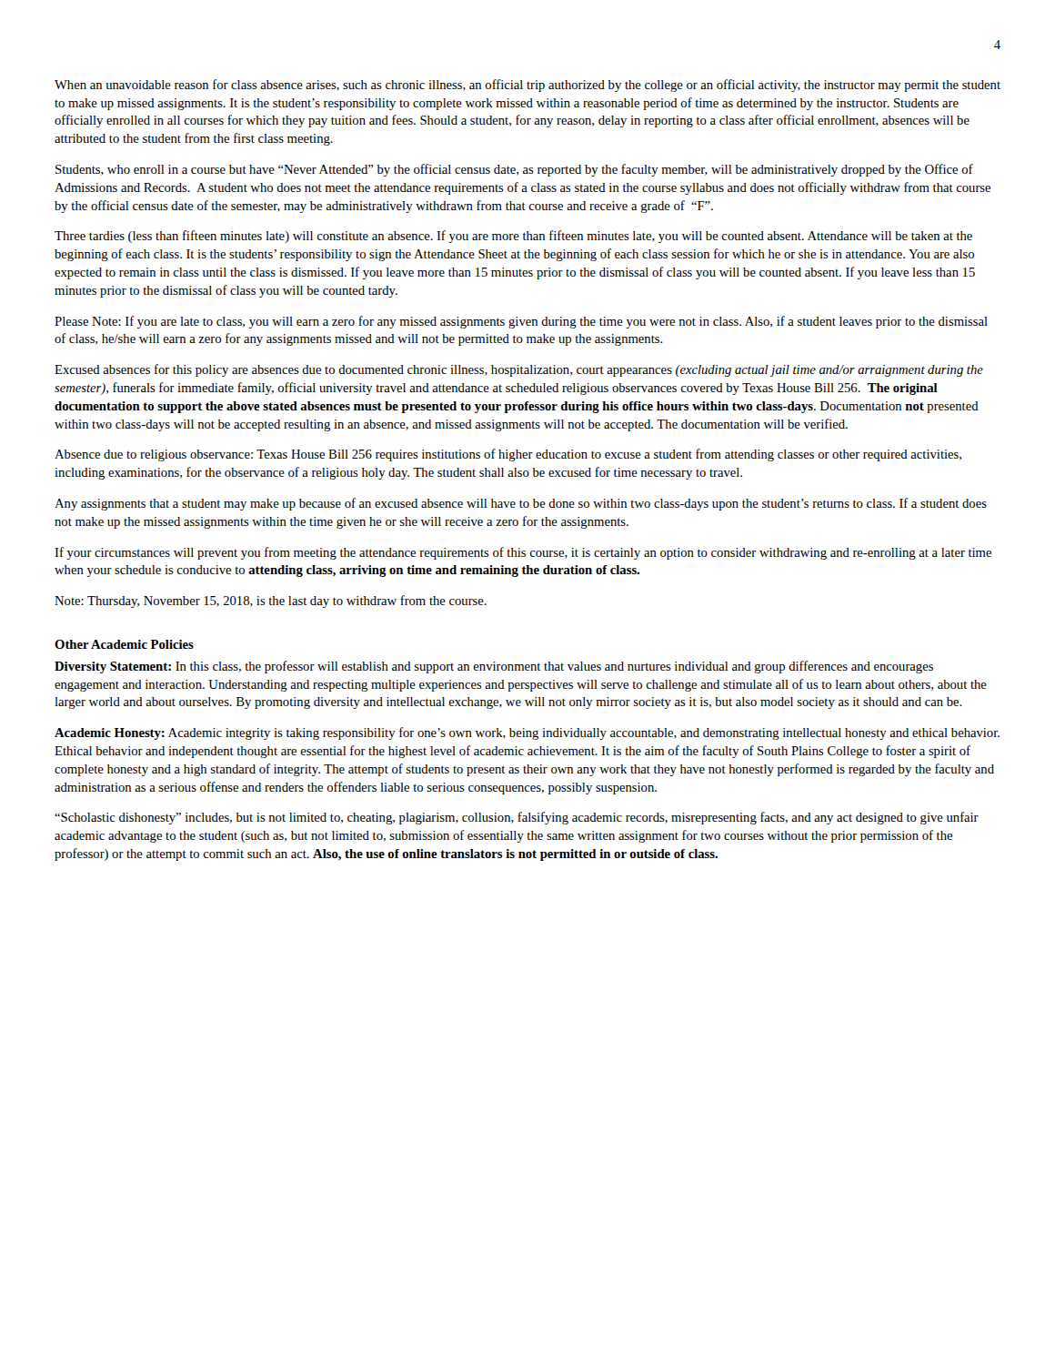4
When an unavoidable reason for class absence arises, such as chronic illness, an official trip authorized by the college or an official activity, the instructor may permit the student to make up missed assignments. It is the student’s responsibility to complete work missed within a reasonable period of time as determined by the instructor. Students are officially enrolled in all courses for which they pay tuition and fees. Should a student, for any reason, delay in reporting to a class after official enrollment, absences will be attributed to the student from the first class meeting.
Students, who enroll in a course but have “Never Attended” by the official census date, as reported by the faculty member, will be administratively dropped by the Office of Admissions and Records. A student who does not meet the attendance requirements of a class as stated in the course syllabus and does not officially withdraw from that course by the official census date of the semester, may be administratively withdrawn from that course and receive a grade of “F”.
Three tardies (less than fifteen minutes late) will constitute an absence. If you are more than fifteen minutes late, you will be counted absent. Attendance will be taken at the beginning of each class. It is the students’ responsibility to sign the Attendance Sheet at the beginning of each class session for which he or she is in attendance. You are also expected to remain in class until the class is dismissed. If you leave more than 15 minutes prior to the dismissal of class you will be counted absent. If you leave less than 15 minutes prior to the dismissal of class you will be counted tardy.
Please Note: If you are late to class, you will earn a zero for any missed assignments given during the time you were not in class. Also, if a student leaves prior to the dismissal of class, he/she will earn a zero for any assignments missed and will not be permitted to make up the assignments.
Excused absences for this policy are absences due to documented chronic illness, hospitalization, court appearances (excluding actual jail time and/or arraignment during the semester), funerals for immediate family, official university travel and attendance at scheduled religious observances covered by Texas House Bill 256. The original documentation to support the above stated absences must be presented to your professor during his office hours within two class-days. Documentation not presented within two class-days will not be accepted resulting in an absence, and missed assignments will not be accepted. The documentation will be verified.
Absence due to religious observance: Texas House Bill 256 requires institutions of higher education to excuse a student from attending classes or other required activities, including examinations, for the observance of a religious holy day. The student shall also be excused for time necessary to travel.
Any assignments that a student may make up because of an excused absence will have to be done so within two class-days upon the student’s returns to class. If a student does not make up the missed assignments within the time given he or she will receive a zero for the assignments.
If your circumstances will prevent you from meeting the attendance requirements of this course, it is certainly an option to consider withdrawing and re-enrolling at a later time when your schedule is conducive to attending class, arriving on time and remaining the duration of class.
Note: Thursday, November 15, 2018, is the last day to withdraw from the course.
Other Academic Policies
Diversity Statement: In this class, the professor will establish and support an environment that values and nurtures individual and group differences and encourages engagement and interaction. Understanding and respecting multiple experiences and perspectives will serve to challenge and stimulate all of us to learn about others, about the larger world and about ourselves. By promoting diversity and intellectual exchange, we will not only mirror society as it is, but also model society as it should and can be.
Academic Honesty: Academic integrity is taking responsibility for one’s own work, being individually accountable, and demonstrating intellectual honesty and ethical behavior. Ethical behavior and independent thought are essential for the highest level of academic achievement. It is the aim of the faculty of South Plains College to foster a spirit of complete honesty and a high standard of integrity. The attempt of students to present as their own any work that they have not honestly performed is regarded by the faculty and administration as a serious offense and renders the offenders liable to serious consequences, possibly suspension.
“Scholastic dishonesty” includes, but is not limited to, cheating, plagiarism, collusion, falsifying academic records, misrepresenting facts, and any act designed to give unfair academic advantage to the student (such as, but not limited to, submission of essentially the same written assignment for two courses without the prior permission of the professor) or the attempt to commit such an act. Also, the use of online translators is not permitted in or outside of class.